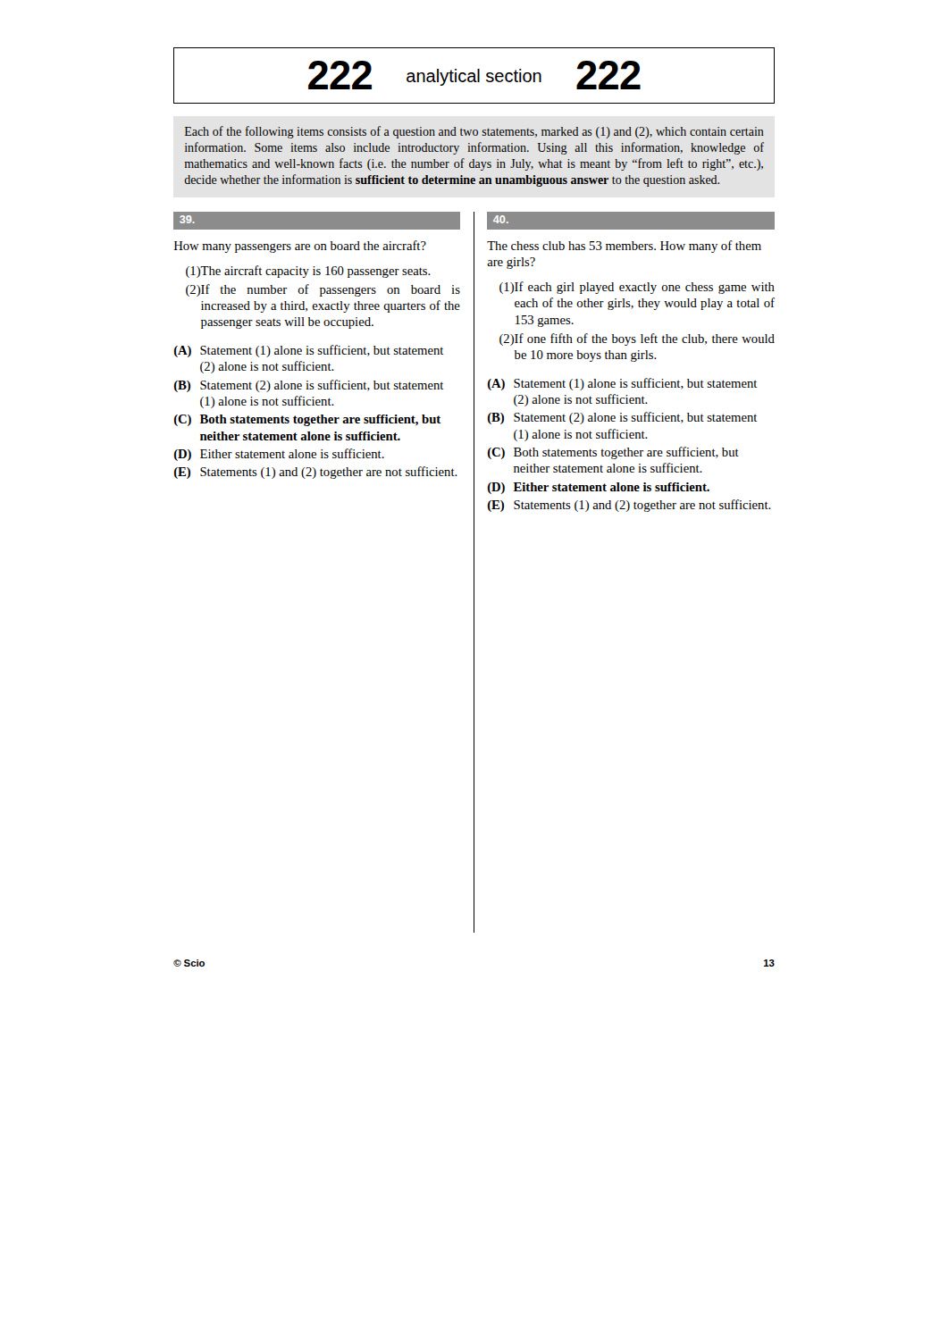222 analytical section 222
Each of the following items consists of a question and two statements, marked as (1) and (2), which contain certain information. Some items also include introductory information. Using all this information, knowledge of mathematics and well-known facts (i.e. the number of days in July, what is meant by “from left to right”, etc.), decide whether the information is sufficient to determine an unambiguous answer to the question asked.
39.
How many passengers are on board the aircraft?
(1) The aircraft capacity is 160 passenger seats.
(2) If the number of passengers on board is increased by a third, exactly three quarters of the passenger seats will be occupied.
(A) Statement (1) alone is sufficient, but statement (2) alone is not sufficient.
(B) Statement (2) alone is sufficient, but statement (1) alone is not sufficient.
(C) Both statements together are sufficient, but neither statement alone is sufficient.
(D) Either statement alone is sufficient.
(E) Statements (1) and (2) together are not sufficient.
40.
The chess club has 53 members. How many of them are girls?
(1) If each girl played exactly one chess game with each of the other girls, they would play a total of 153 games.
(2) If one fifth of the boys left the club, there would be 10 more boys than girls.
(A) Statement (1) alone is sufficient, but statement (2) alone is not sufficient.
(B) Statement (2) alone is sufficient, but statement (1) alone is not sufficient.
(C) Both statements together are sufficient, but neither statement alone is sufficient.
(D) Either statement alone is sufficient.
(E) Statements (1) and (2) together are not sufficient.
© Scio 13